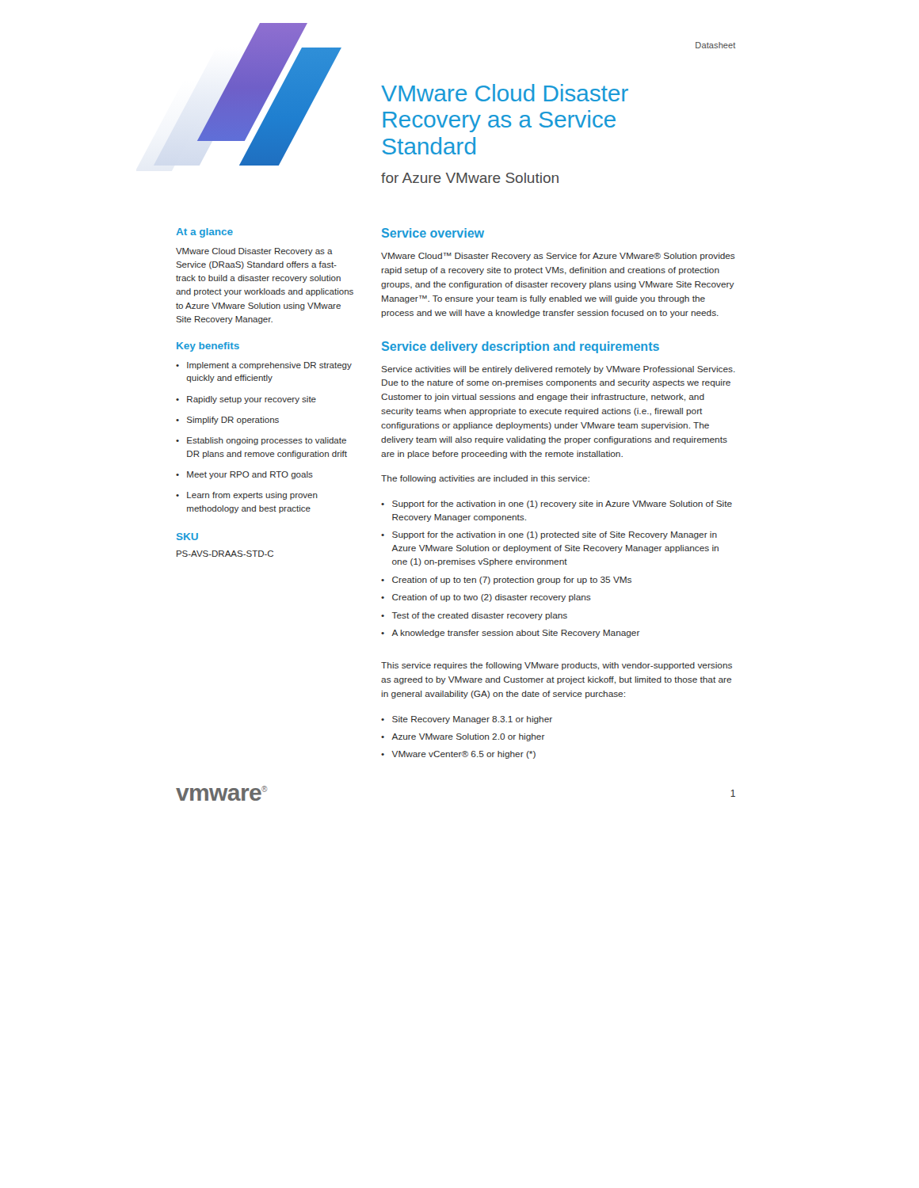Datasheet
VMware Cloud Disaster
Recovery as a Service
Standard
for Azure VMware Solution
At a glance
VMware Cloud Disaster Recovery as a Service (DRaaS) Standard offers a fast-track to build a disaster recovery solution and protect your workloads and applications to Azure VMware Solution using VMware Site Recovery Manager.
Key benefits
Implement a comprehensive DR strategy quickly and efficiently
Rapidly setup your recovery site
Simplify DR operations
Establish ongoing processes to validate DR plans and remove configuration drift
Meet your RPO and RTO goals
Learn from experts using proven methodology and best practice
SKU
PS-AVS-DRAAS-STD-C
Service overview
VMware Cloud™ Disaster Recovery as Service for Azure VMware® Solution provides rapid setup of a recovery site to protect VMs, definition and creations of protection groups, and the configuration of disaster recovery plans using VMware Site Recovery Manager™. To ensure your team is fully enabled we will guide you through the process and we will have a knowledge transfer session focused on to your needs.
Service delivery description and requirements
Service activities will be entirely delivered remotely by VMware Professional Services. Due to the nature of some on-premises components and security aspects we require Customer to join virtual sessions and engage their infrastructure, network, and security teams when appropriate to execute required actions (i.e., firewall port configurations or appliance deployments) under VMware team supervision. The delivery team will also require validating the proper configurations and requirements are in place before proceeding with the remote installation.
The following activities are included in this service:
Support for the activation in one (1) recovery site in Azure VMware Solution of Site Recovery Manager components.
Support for the activation in one (1) protected site of Site Recovery Manager in Azure VMware Solution or deployment of Site Recovery Manager appliances in one (1) on-premises vSphere environment
Creation of up to ten (7) protection group for up to 35 VMs
Creation of up to two (2) disaster recovery plans
Test of the created disaster recovery plans
A knowledge transfer session about Site Recovery Manager
This service requires the following VMware products, with vendor-supported versions as agreed to by VMware and Customer at project kickoff, but limited to those that are in general availability (GA) on the date of service purchase:
Site Recovery Manager 8.3.1 or higher
Azure VMware Solution 2.0 or higher
VMware vCenter® 6.5 or higher (*)
vmware®
1